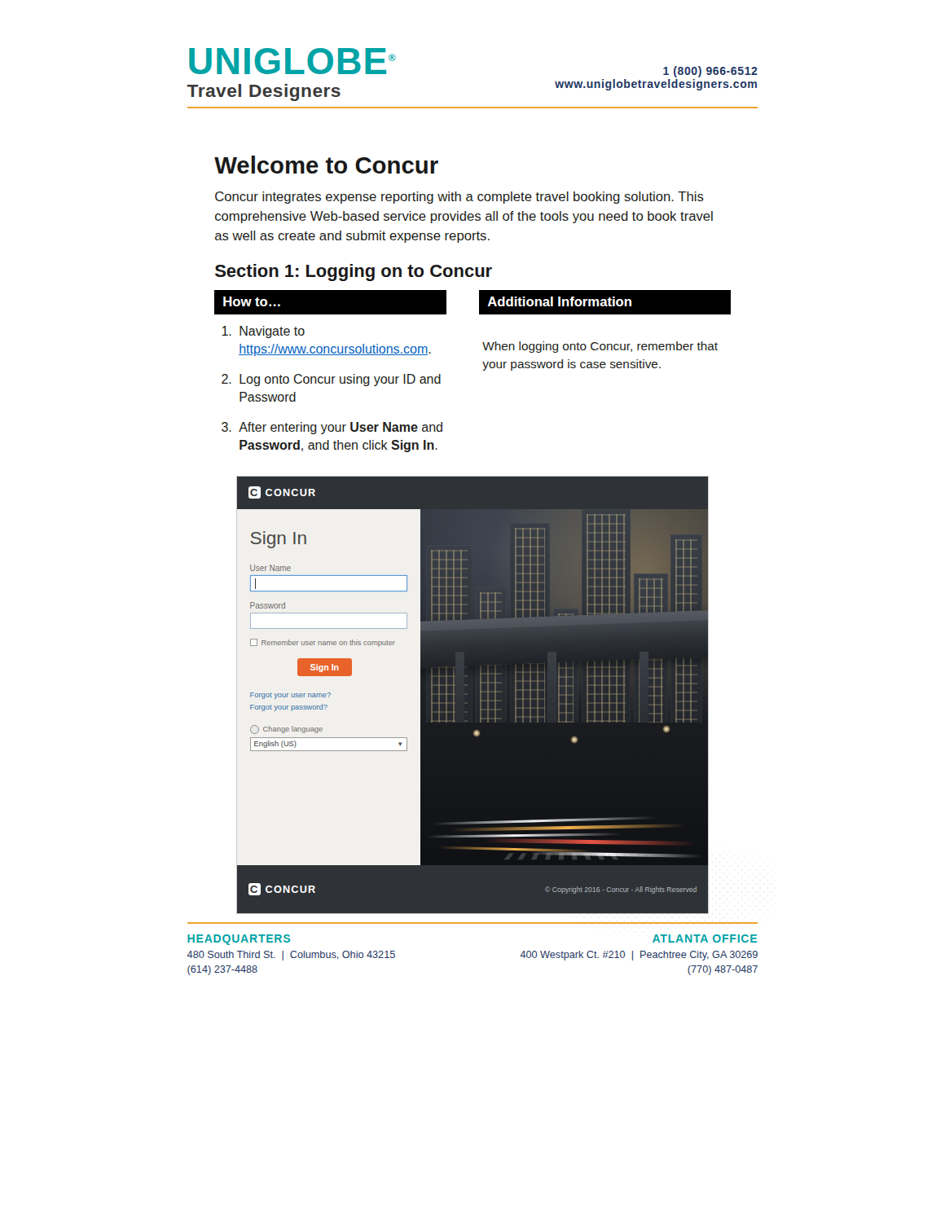UNIGLOBE® Travel Designers
1 (800) 966-6512
www.uniglobetraveldesigners.com
Welcome to Concur
Concur integrates expense reporting with a complete travel booking solution. This comprehensive Web-based service provides all of the tools you need to book travel as well as create and submit expense reports.
Section 1: Logging on to Concur
How to…
Navigate to https://www.concursolutions.com.
Log onto Concur using your ID and Password
After entering your User Name and Password, and then click Sign In.
Additional Information
When logging onto Concur, remember that your password is case sensitive.
CCONCUR
Sign In
User Name
Password
Remember user name on this computer
Sign In
Forgot your user name?
Forgot your password?
Change language
English (US)▼
CCONCUR © Copyright 2016 - Concur - All Rights Reserved
HEADQUARTERS
480 South Third St. | Columbus, Ohio 43215
(614) 237-4488
ATLANTA OFFICE
400 Westpark Ct. #210 | Peachtree City, GA 30269
(770) 487-0487